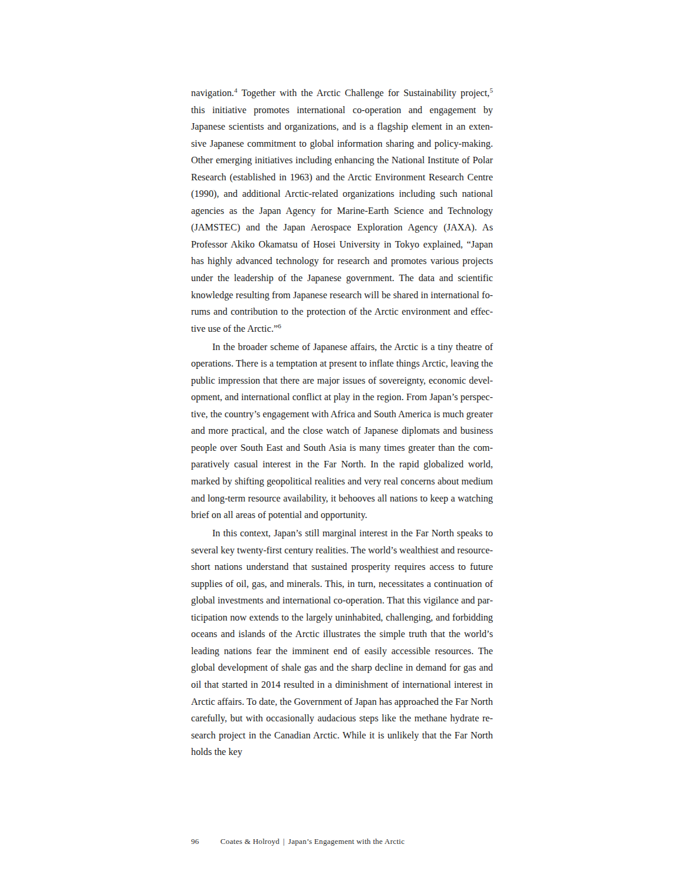navigation.4 Together with the Arctic Challenge for Sustainability project,5 this initiative promotes international co-operation and engagement by Japanese scientists and organizations, and is a flagship element in an extensive Japanese commitment to global information sharing and policy-making. Other emerging initiatives including enhancing the National Institute of Polar Research (established in 1963) and the Arctic Environment Research Centre (1990), and additional Arctic-related organizations including such national agencies as the Japan Agency for Marine-Earth Science and Technology (JAMSTEC) and the Japan Aerospace Exploration Agency (JAXA). As Professor Akiko Okamatsu of Hosei University in Tokyo explained, “Japan has highly advanced technology for research and promotes various projects under the leadership of the Japanese government. The data and scientific knowledge resulting from Japanese research will be shared in international forums and contribution to the protection of the Arctic environment and effective use of the Arctic.”6
In the broader scheme of Japanese affairs, the Arctic is a tiny theatre of operations. There is a temptation at present to inflate things Arctic, leaving the public impression that there are major issues of sovereignty, economic development, and international conflict at play in the region. From Japan’s perspective, the country’s engagement with Africa and South America is much greater and more practical, and the close watch of Japanese diplomats and business people over South East and South Asia is many times greater than the comparatively casual interest in the Far North. In the rapid globalized world, marked by shifting geopolitical realities and very real concerns about medium and long-term resource availability, it behooves all nations to keep a watching brief on all areas of potential and opportunity.
In this context, Japan’s still marginal interest in the Far North speaks to several key twenty-first century realities. The world’s wealthiest and resource-short nations understand that sustained prosperity requires access to future supplies of oil, gas, and minerals. This, in turn, necessitates a continuation of global investments and international co-operation. That this vigilance and participation now extends to the largely uninhabited, challenging, and forbidding oceans and islands of the Arctic illustrates the simple truth that the world’s leading nations fear the imminent end of easily accessible resources. The global development of shale gas and the sharp decline in demand for gas and oil that started in 2014 resulted in a diminishment of international interest in Arctic affairs. To date, the Government of Japan has approached the Far North carefully, but with occasionally audacious steps like the methane hydrate research project in the Canadian Arctic. While it is unlikely that the Far North holds the key
96 Coates & Holroyd|Japan’s Engagement with the Arctic